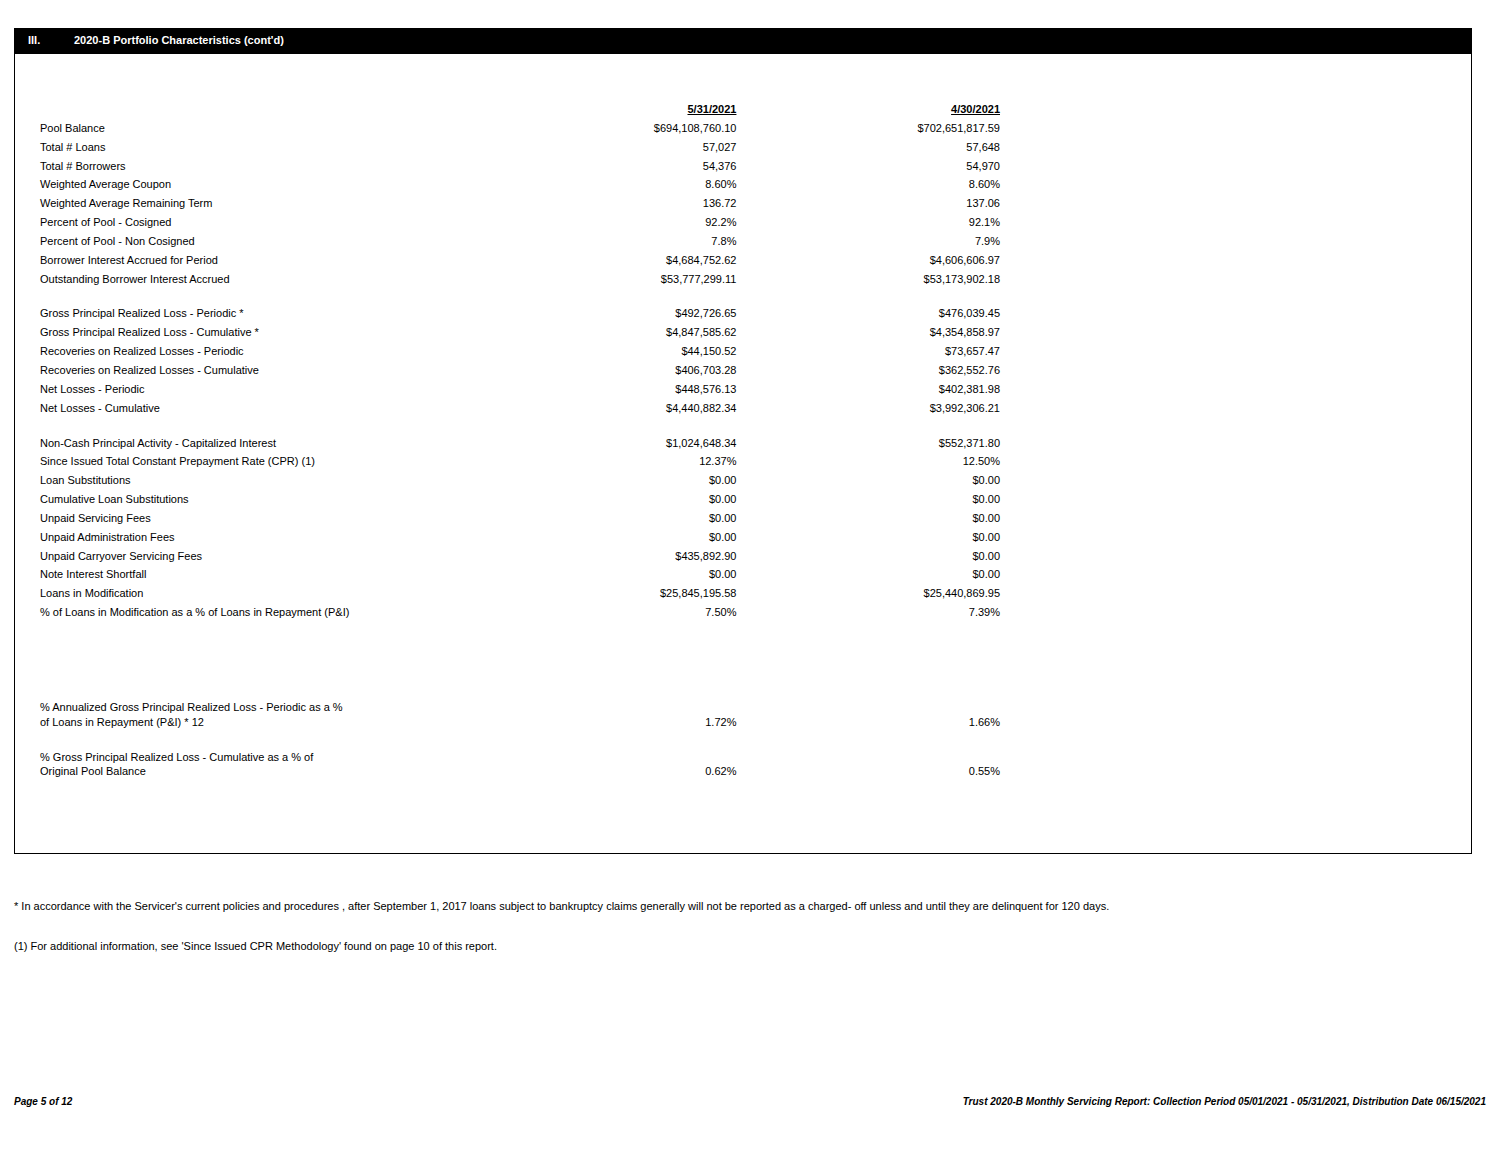III.
2020-B Portfolio Characteristics (cont'd)
| | 5/31/2021 | 4/30/2021 |
| Pool Balance | $694,108,760.10 | $702,651,817.59 |
| Total # Loans | 57,027 | 57,648 |
| Total # Borrowers | 54,376 | 54,970 |
| Weighted Average Coupon | 8.60% | 8.60% |
| Weighted Average Remaining Term | 136.72 | 137.06 |
| Percent of Pool - Cosigned | 92.2% | 92.1% |
| Percent of Pool - Non Cosigned | 7.8% | 7.9% |
| Borrower Interest Accrued for Period | $4,684,752.62 | $4,606,606.97 |
| Outstanding Borrower Interest Accrued | $53,777,299.11 | $53,173,902.18 |
| Gross Principal Realized Loss - Periodic * | $492,726.65 | $476,039.45 |
| Gross Principal Realized Loss - Cumulative * | $4,847,585.62 | $4,354,858.97 |
| Recoveries on Realized Losses - Periodic | $44,150.52 | $73,657.47 |
| Recoveries on Realized Losses - Cumulative | $406,703.28 | $362,552.76 |
| Net Losses - Periodic | $448,576.13 | $402,381.98 |
| Net Losses - Cumulative | $4,440,882.34 | $3,992,306.21 |
| Non-Cash Principal Activity - Capitalized Interest | $1,024,648.34 | $552,371.80 |
| Since Issued Total Constant Prepayment Rate (CPR) (1) | 12.37% | 12.50% |
| Loan Substitutions | $0.00 | $0.00 |
| Cumulative Loan Substitutions | $0.00 | $0.00 |
| Unpaid Servicing Fees | $0.00 | $0.00 |
| Unpaid Administration Fees | $0.00 | $0.00 |
| Unpaid Carryover Servicing Fees | $435,892.90 | $0.00 |
| Note Interest Shortfall | $0.00 | $0.00 |
| Loans in Modification | $25,845,195.58 | $25,440,869.95 |
| % of Loans in Modification as a % of Loans in Repayment (P&I) | 7.50% | 7.39% |
| % Annualized Gross Principal Realized Loss - Periodic as a % of Loans in Repayment (P&I) * 12 | 1.72% | 1.66% |
| % Gross Principal Realized Loss - Cumulative as a % of Original Pool Balance | 0.62% | 0.55% |
* In accordance with the Servicer's current policies and procedures , after September 1, 2017 loans subject to bankruptcy claims generally will not be reported as a charged- off unless and until they are delinquent for 120 days.
(1) For additional information, see 'Since Issued CPR Methodology' found on page 10 of this report.
Page 5 of 12
Trust 2020-B Monthly Servicing Report: Collection Period 05/01/2021 - 05/31/2021, Distribution Date 06/15/2021